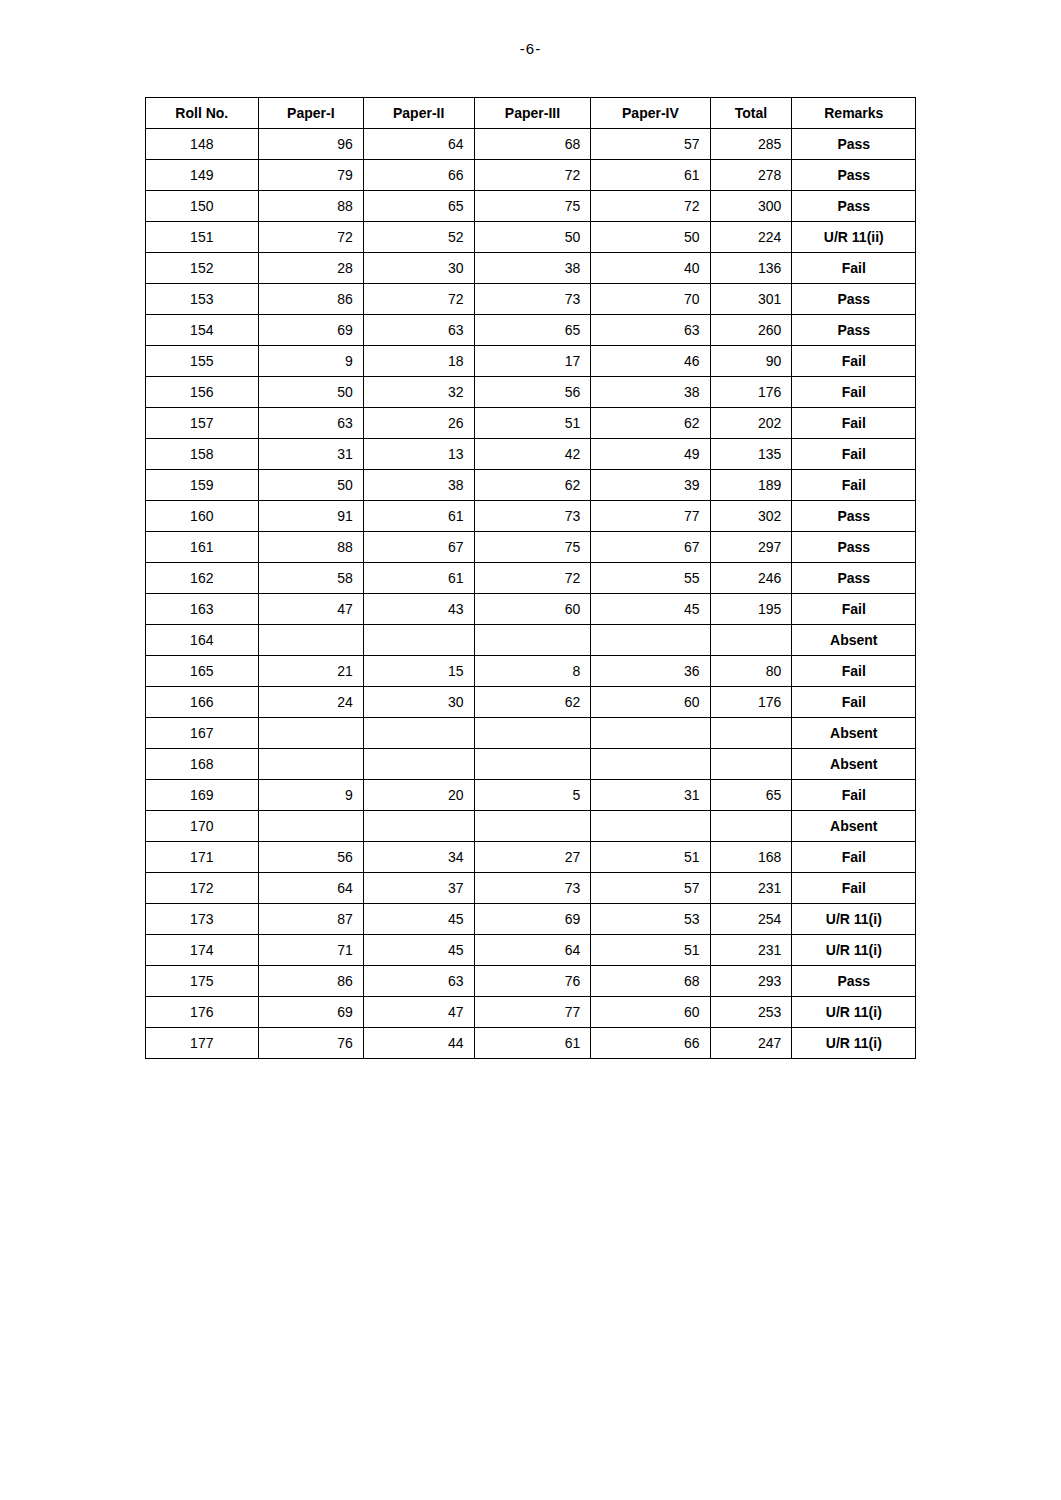-6-
| Roll No. | Paper-I | Paper-II | Paper-III | Paper-IV | Total | Remarks |
| --- | --- | --- | --- | --- | --- | --- |
| 148 | 96 | 64 | 68 | 57 | 285 | Pass |
| 149 | 79 | 66 | 72 | 61 | 278 | Pass |
| 150 | 88 | 65 | 75 | 72 | 300 | Pass |
| 151 | 72 | 52 | 50 | 50 | 224 | U/R 11(ii) |
| 152 | 28 | 30 | 38 | 40 | 136 | Fail |
| 153 | 86 | 72 | 73 | 70 | 301 | Pass |
| 154 | 69 | 63 | 65 | 63 | 260 | Pass |
| 155 | 9 | 18 | 17 | 46 | 90 | Fail |
| 156 | 50 | 32 | 56 | 38 | 176 | Fail |
| 157 | 63 | 26 | 51 | 62 | 202 | Fail |
| 158 | 31 | 13 | 42 | 49 | 135 | Fail |
| 159 | 50 | 38 | 62 | 39 | 189 | Fail |
| 160 | 91 | 61 | 73 | 77 | 302 | Pass |
| 161 | 88 | 67 | 75 | 67 | 297 | Pass |
| 162 | 58 | 61 | 72 | 55 | 246 | Pass |
| 163 | 47 | 43 | 60 | 45 | 195 | Fail |
| 164 | | | | | | Absent |
| 165 | 21 | 15 | 8 | 36 | 80 | Fail |
| 166 | 24 | 30 | 62 | 60 | 176 | Fail |
| 167 | | | | | | Absent |
| 168 | | | | | | Absent |
| 169 | 9 | 20 | 5 | 31 | 65 | Fail |
| 170 | | | | | | Absent |
| 171 | 56 | 34 | 27 | 51 | 168 | Fail |
| 172 | 64 | 37 | 73 | 57 | 231 | Fail |
| 173 | 87 | 45 | 69 | 53 | 254 | U/R 11(i) |
| 174 | 71 | 45 | 64 | 51 | 231 | U/R 11(i) |
| 175 | 86 | 63 | 76 | 68 | 293 | Pass |
| 176 | 69 | 47 | 77 | 60 | 253 | U/R 11(i) |
| 177 | 76 | 44 | 61 | 66 | 247 | U/R 11(i) |